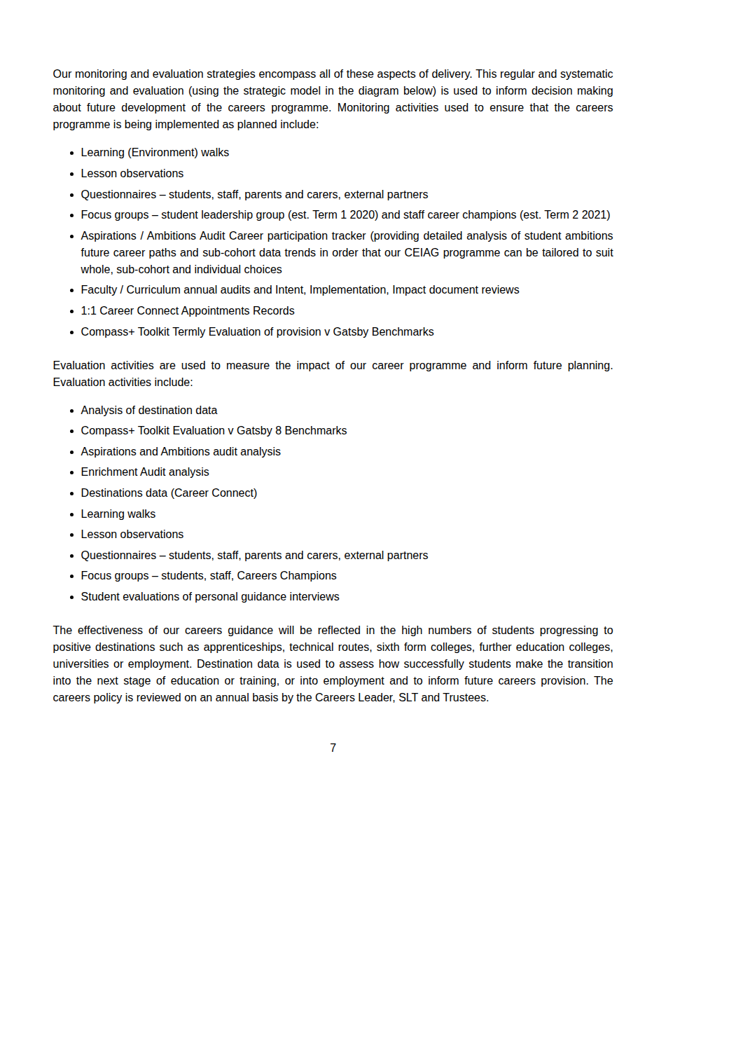Our monitoring and evaluation strategies encompass all of these aspects of delivery. This regular and systematic monitoring and evaluation (using the strategic model in the diagram below) is used to inform decision making about future development of the careers programme. Monitoring activities used to ensure that the careers programme is being implemented as planned include:
Learning (Environment) walks
Lesson observations
Questionnaires – students, staff, parents and carers, external partners
Focus groups – student leadership group (est. Term 1 2020) and staff career champions (est. Term 2 2021)
Aspirations / Ambitions Audit Career participation tracker (providing detailed analysis of student ambitions future career paths and sub-cohort data trends in order that our CEIAG programme can be tailored to suit whole, sub-cohort and individual choices
Faculty / Curriculum annual audits and Intent, Implementation, Impact document reviews
1:1 Career Connect Appointments Records
Compass+ Toolkit Termly Evaluation of provision v Gatsby Benchmarks
Evaluation activities are used to measure the impact of our career programme and inform future planning. Evaluation activities include:
Analysis of destination data
Compass+ Toolkit Evaluation v Gatsby 8 Benchmarks
Aspirations and Ambitions audit analysis
Enrichment Audit analysis
Destinations data (Career Connect)
Learning walks
Lesson observations
Questionnaires – students, staff, parents and carers, external partners
Focus groups – students, staff, Careers Champions
Student evaluations of personal guidance interviews
The effectiveness of our careers guidance will be reflected in the high numbers of students progressing to positive destinations such as apprenticeships, technical routes, sixth form colleges, further education colleges, universities or employment. Destination data is used to assess how successfully students make the transition into the next stage of education or training, or into employment and to inform future careers provision. The careers policy is reviewed on an annual basis by the Careers Leader, SLT and Trustees.
7